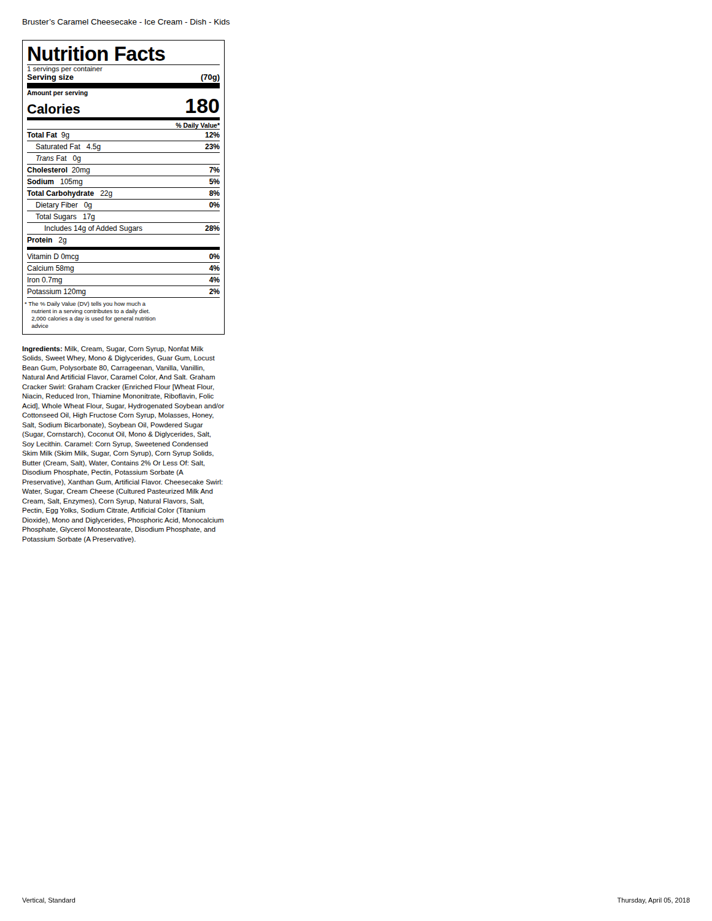Bruster’s Caramel Cheesecake - Ice Cream - Dish - Kids
Nutrition Facts
1 servings per container
Serving size (70g)
Amount per serving
Calories 180
% Daily Value*
| Total Fat 9g | 12% |
| Saturated Fat 4.5g | 23% |
| Trans Fat 0g | |
| Cholesterol 20mg | 7% |
| Sodium 105mg | 5% |
| Total Carbohydrate 22g | 8% |
| Dietary Fiber 0g | 0% |
| Total Sugars 17g | |
| Includes 14g of Added Sugars | 28% |
| Protein 2g | |
| Vitamin D 0mcg | 0% |
| Calcium 58mg | 4% |
| Iron 0.7mg | 4% |
| Potassium 120mg | 2% |
* The % Daily Value (DV) tells you how much a
nutrient in a serving contributes to a daily diet.
2,000 calories a day is used for general nutrition
advice
Ingredients: Milk, Cream, Sugar, Corn Syrup, Nonfat Milk Solids, Sweet Whey, Mono & Diglycerides, Guar Gum, Locust Bean Gum, Polysorbate 80, Carrageenan, Vanilla, Vanillin, Natural And Artificial Flavor, Caramel Color, And Salt. Graham Cracker Swirl: Graham Cracker (Enriched Flour [Wheat Flour, Niacin, Reduced Iron, Thiamine Mononitrate, Riboflavin, Folic Acid], Whole Wheat Flour, Sugar, Hydrogenated Soybean and/or Cottonseed Oil, High Fructose Corn Syrup, Molasses, Honey, Salt, Sodium Bicarbonate), Soybean Oil, Powdered Sugar (Sugar, Cornstarch), Coconut Oil, Mono & Diglycerides, Salt, Soy Lecithin. Caramel: Corn Syrup, Sweetened Condensed Skim Milk (Skim Milk, Sugar, Corn Syrup), Corn Syrup Solids, Butter (Cream, Salt), Water, Contains 2% Or Less Of: Salt, Disodium Phosphate, Pectin, Potassium Sorbate (A Preservative), Xanthan Gum, Artificial Flavor. Cheesecake Swirl: Water, Sugar, Cream Cheese (Cultured Pasteurized Milk And Cream, Salt, Enzymes), Corn Syrup, Natural Flavors, Salt, Pectin, Egg Yolks, Sodium Citrate, Artificial Color (Titanium Dioxide), Mono and Diglycerides, Phosphoric Acid, Monocalcium Phosphate, Glycerol Monostearate, Disodium Phosphate, and Potassium Sorbate (A Preservative).
Vertical, Standard Thursday, April 05, 2018